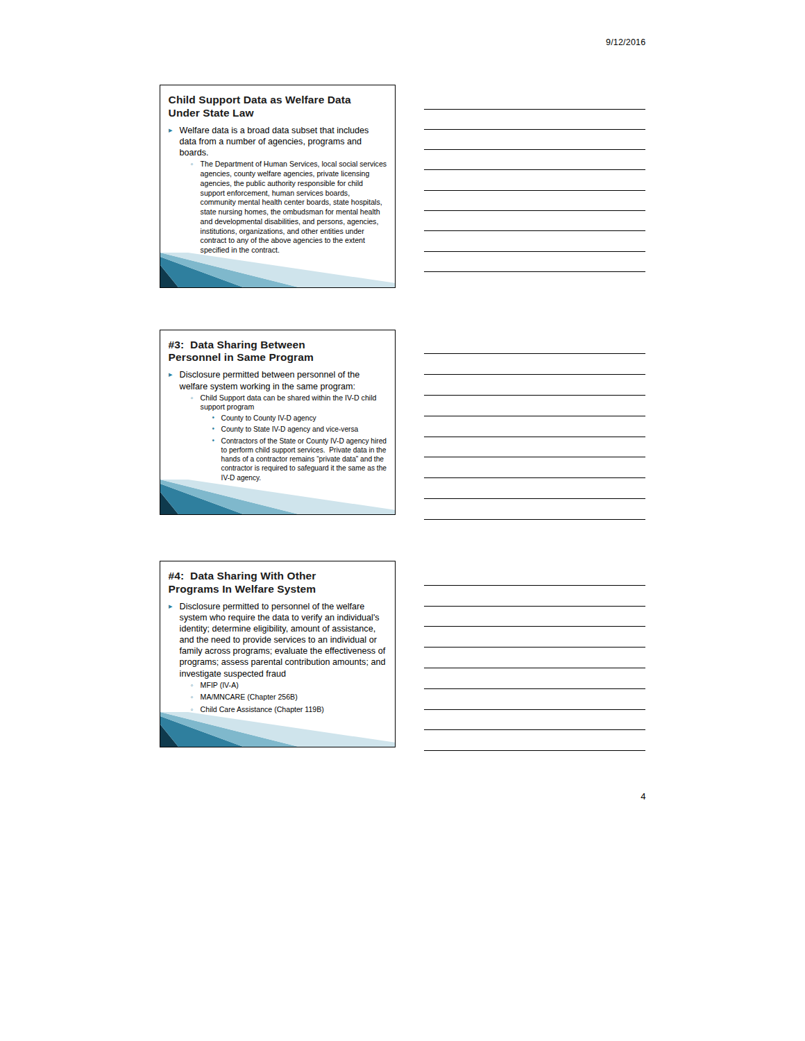9/12/2016
Child Support Data as Welfare Data
Under State Law
Welfare data is a broad data subset that includes data from a number of agencies, programs and boards.
The Department of Human Services, local social services agencies, county welfare agencies, private licensing agencies, the public authority responsible for child support enforcement, human services boards, community mental health center boards, state hospitals, state nursing homes, the ombudsman for mental health and developmental disabilities, and persons, agencies, institutions, organizations, and other entities under contract to any of the above agencies to the extent specified in the contract.
#3: Data Sharing Between
Personnel in Same Program
Disclosure permitted between personnel of the welfare system working in the same program:
Child Support data can be shared within the IV-D child support program
County to County IV-D agency
County to State IV-D agency and vice-versa
Contractors of the State or County IV-D agency hired to perform child support services. Private data in the hands of a contractor remains “private data” and the contractor is required to safeguard it the same as the IV-D agency.
#4: Data Sharing With Other
Programs In Welfare System
Disclosure permitted to personnel of the welfare system who require the data to verify an individual's identity; determine eligibility, amount of assistance, and the need to provide services to an individual or family across programs; evaluate the effectiveness of programs; assess parental contribution amounts; and investigate suspected fraud
MFIP (IV-A)
MA/MNCARE (Chapter 256B)
Child Care Assistance (Chapter 119B)
4